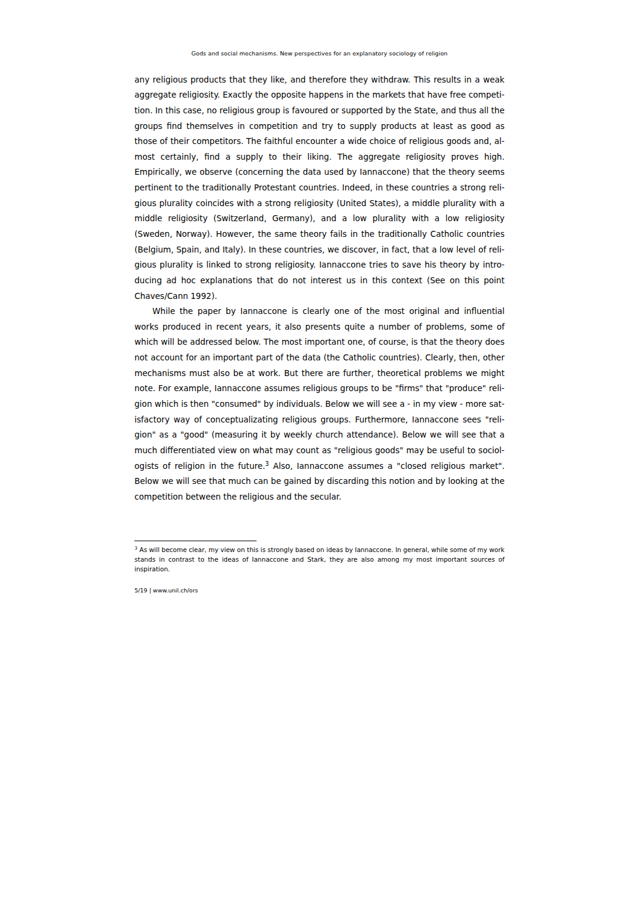Gods and social mechanisms. New perspectives for an explanatory sociology of religion
any religious products that they like, and therefore they withdraw. This results in a weak aggregate religiosity. Exactly the opposite happens in the markets that have free competition. In this case, no religious group is favoured or supported by the State, and thus all the groups find themselves in competition and try to supply products at least as good as those of their competitors. The faithful encounter a wide choice of religious goods and, almost certainly, find a supply to their liking. The aggregate religiosity proves high. Empirically, we observe (concerning the data used by Iannaccone) that the theory seems pertinent to the traditionally Protestant countries. Indeed, in these countries a strong religious plurality coincides with a strong religiosity (United States), a middle plurality with a middle religiosity (Switzerland, Germany), and a low plurality with a low religiosity (Sweden, Norway). However, the same theory fails in the traditionally Catholic countries (Belgium, Spain, and Italy). In these countries, we discover, in fact, that a low level of religious plurality is linked to strong religiosity. Iannaccone tries to save his theory by introducing ad hoc explanations that do not interest us in this context (See on this point Chaves/Cann 1992).
While the paper by Iannaccone is clearly one of the most original and influential works produced in recent years, it also presents quite a number of problems, some of which will be addressed below. The most important one, of course, is that the theory does not account for an important part of the data (the Catholic countries). Clearly, then, other mechanisms must also be at work. But there are further, theoretical problems we might note. For example, Iannaccone assumes religious groups to be "firms" that "produce" religion which is then "consumed" by individuals. Below we will see a - in my view - more satisfactory way of conceptualizating religious groups. Furthermore, Iannaccone sees "religion" as a "good" (measuring it by weekly church attendance). Below we will see that a much differentiated view on what may count as "religious goods" may be useful to sociologists of religion in the future.3 Also, Iannaccone assumes a "closed religious market". Below we will see that much can be gained by discarding this notion and by looking at the competition between the religious and the secular.
3 As will become clear, my view on this is strongly based on ideas by Iannaccone. In general, while some of my work stands in contrast to the ideas of Iannaccone and Stark, they are also among my most important sources of inspiration.
5/19 | www.unil.ch/ors